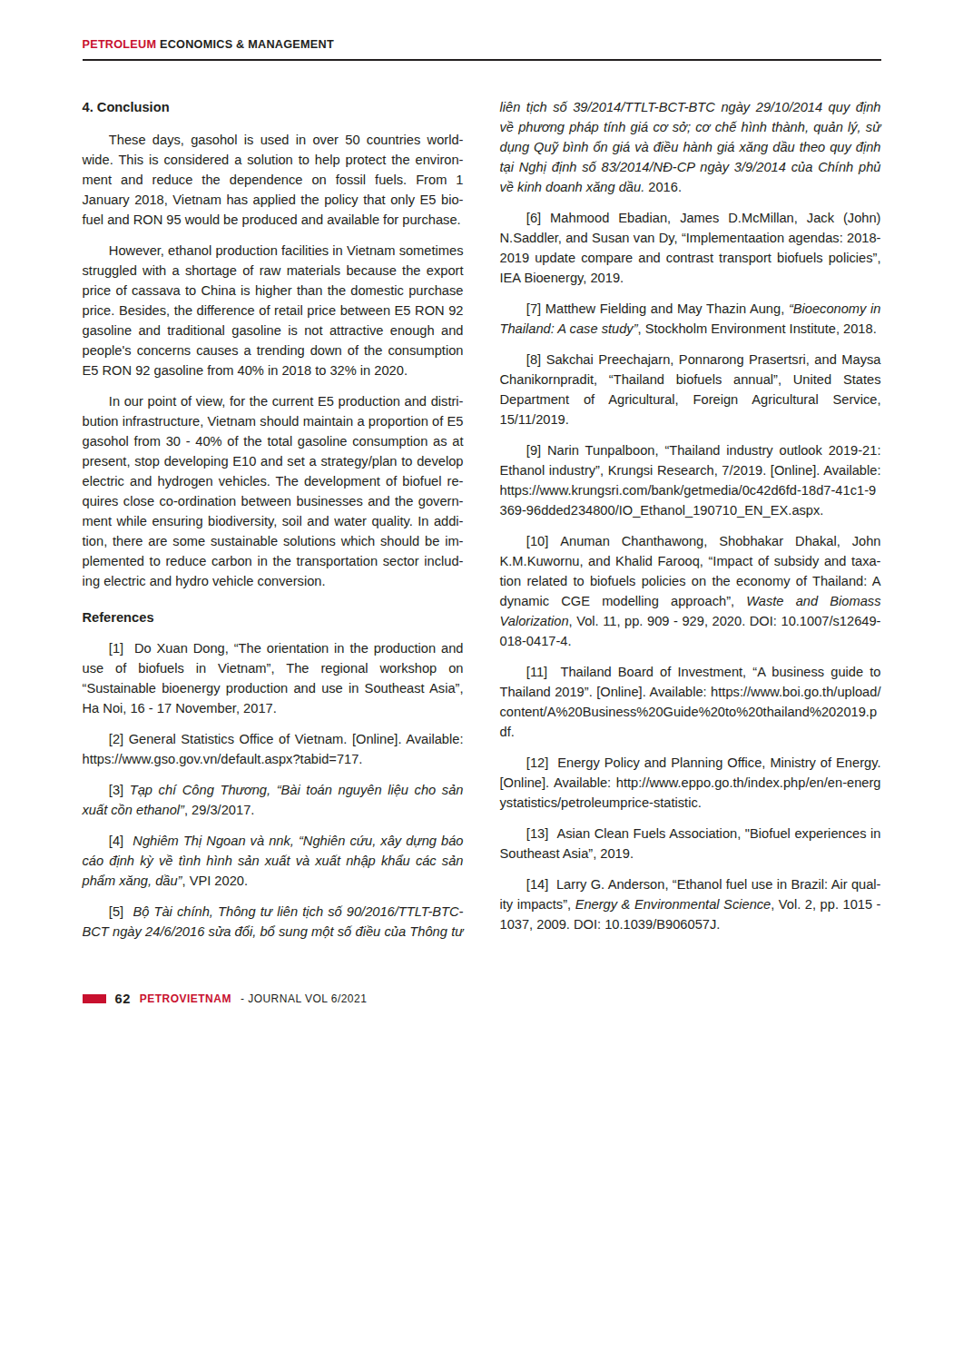Petroleum Economics & Management
4. Conclusion
These days, gasohol is used in over 50 countries worldwide. This is considered a solution to help protect the environment and reduce the dependence on fossil fuels. From 1 January 2018, Vietnam has applied the policy that only E5 biofuel and RON 95 would be produced and available for purchase.
However, ethanol production facilities in Vietnam sometimes struggled with a shortage of raw materials because the export price of cassava to China is higher than the domestic purchase price. Besides, the difference of retail price between E5 RON 92 gasoline and traditional gasoline is not attractive enough and people's concerns causes a trending down of the consumption E5 RON 92 gasoline from 40% in 2018 to 32% in 2020.
In our point of view, for the current E5 production and distribution infrastructure, Vietnam should maintain a proportion of E5 gasohol from 30 - 40% of the total gasoline consumption as at present, stop developing E10 and set a strategy/plan to develop electric and hydrogen vehicles. The development of biofuel requires close co-ordination between businesses and the government while ensuring biodiversity, soil and water quality. In addition, there are some sustainable solutions which should be implemented to reduce carbon in the transportation sector including electric and hydro vehicle conversion.
References
[1] Do Xuan Dong, “The orientation in the production and use of biofuels in Vietnam”, The regional workshop on “Sustainable bioenergy production and use in Southeast Asia”, Ha Noi, 16 - 17 November, 2017.
[2] General Statistics Office of Vietnam. [Online]. Available: https://www.gso.gov.vn/default.aspx?tabid=717.
[3] Tạp chí Công Thương, “Bài toán nguyên liệu cho sản xuất cồn ethanol”, 29/3/2017.
[4] Nghiêm Thị Ngoan và nnk, “Nghiên cứu, xây dựng báo cáo định kỳ về tình hình sản xuất và xuất nhập khẩu các sản phẩm xăng, dầu”, VPI 2020.
[5] Bộ Tài chính, Thông tư liên tịch số 90/2016/TTLT-BTC-BCT ngày 24/6/2016 sửa đổi, bổ sung một số điều của Thông tư liên tịch số 39/2014/TTLT-BCT-BTC ngày 29/10/2014 quy định về phương pháp tính giá cơ sở; cơ chế hình thành, quản lý, sử dụng Quỹ bình ổn giá và điều hành giá xăng dầu theo quy định tại Nghị định số 83/2014/NĐ-CP ngày 3/9/2014 của Chính phủ về kinh doanh xăng dầu. 2016.
[6] Mahmood Ebadian, James D.McMillan, Jack (John) N.Saddler, and Susan van Dy, “Implementaation agendas: 2018-2019 update compare and contrast transport biofuels policies”, IEA Bioenergy, 2019.
[7] Matthew Fielding and May Thazin Aung, “Bioeconomy in Thailand: A case study”, Stockholm Environment Institute, 2018.
[8] Sakchai Preechajarn, Ponnarong Prasertsri, and Maysa Chanikornpradit, “Thailand biofuels annual”, United States Department of Agricultural, Foreign Agricultural Service, 15/11/2019.
[9] Narin Tunpalboon, “Thailand industry outlook 2019-21: Ethanol industry”, Krungsi Research, 7/2019. [Online]. Available: https://www.krungsri.com/bank/getmedia/0c42d6fd-18d7-41c1-9369-96dded234800/IO_Ethanol_190710_EN_EX.aspx.
[10] Anuman Chanthawong, Shobhakar Dhakal, John K.M.Kuwornu, and Khalid Farooq, “Impact of subsidy and taxation related to biofuels policies on the economy of Thailand: A dynamic CGE modelling approach”, Waste and Biomass Valorization, Vol. 11, pp. 909 - 929, 2020. DOI: 10.1007/s12649-018-0417-4.
[11] Thailand Board of Investment, “A business guide to Thailand 2019”. [Online]. Available: https://www.boi.go.th/upload/content/A%20Business%20Guide%20to%20thailand%202019.pdf.
[12] Energy Policy and Planning Office, Ministry of Energy. [Online]. Available: http://www.eppo.go.th/index.php/en/en-energystatistics/petroleumprice-statistic.
[13] Asian Clean Fuels Association, "Biofuel experiences in Southeast Asia”, 2019.
[14] Larry G. Anderson, “Ethanol fuel use in Brazil: Air quality impacts”, Energy & Environmental Science, Vol. 2, pp. 1015 - 1037, 2009. DOI: 10.1039/B906057J.
62 Petrovietnam - Journal vol 6/2021